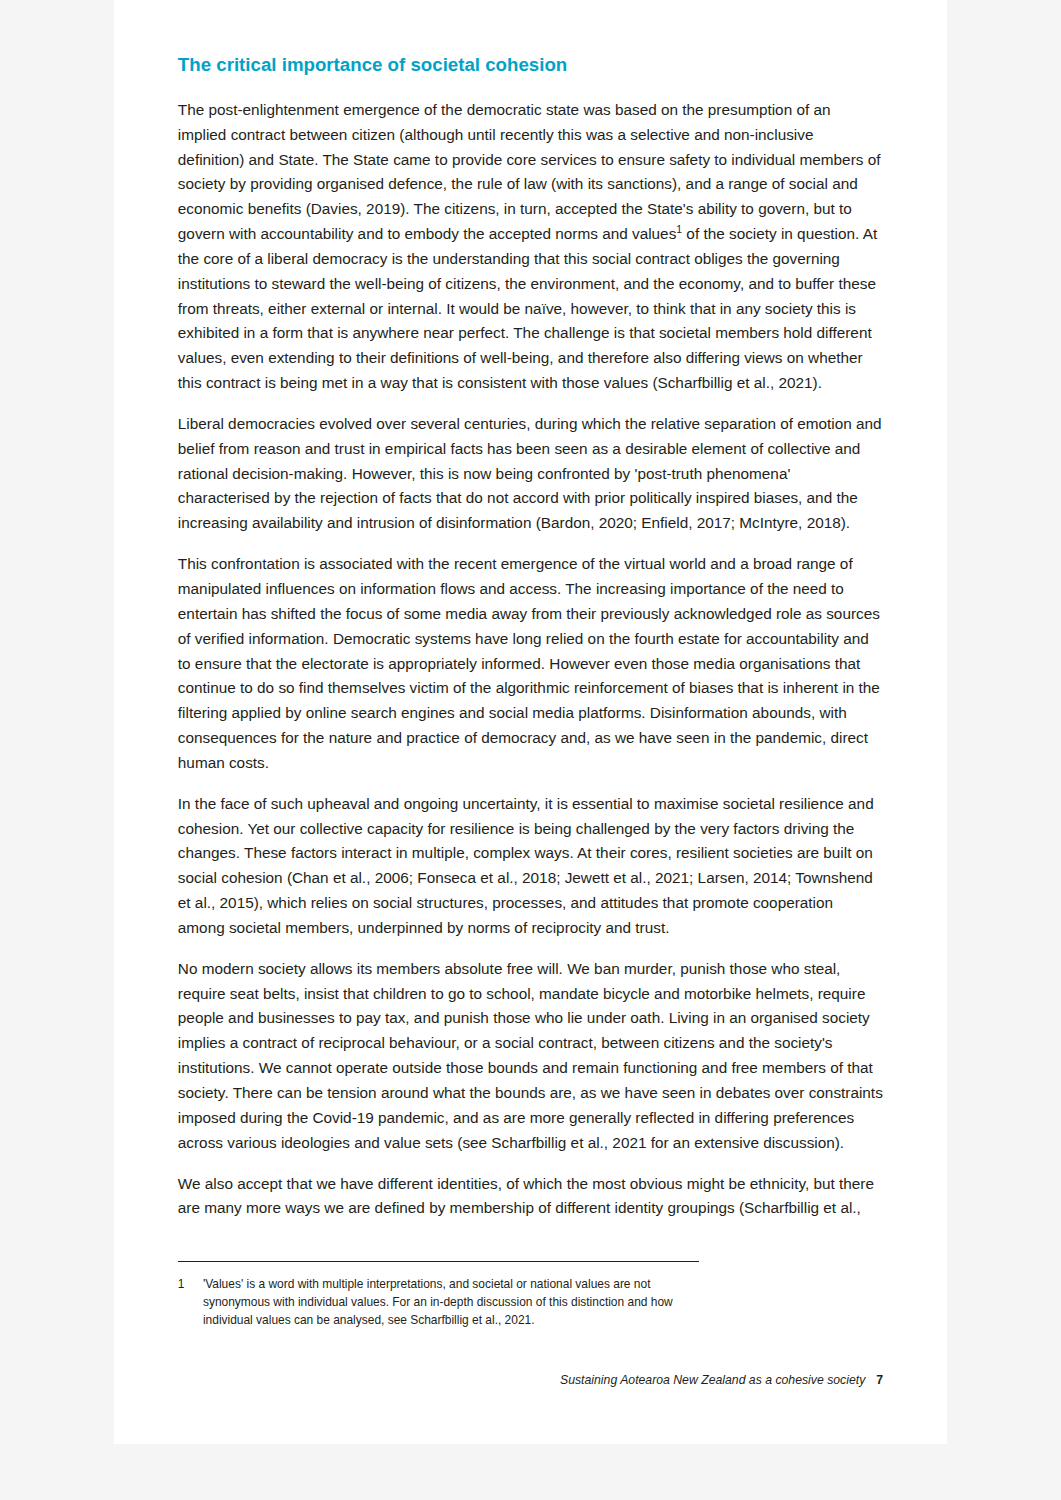The critical importance of societal cohesion
The post-enlightenment emergence of the democratic state was based on the presumption of an implied contract between citizen (although until recently this was a selective and non-inclusive definition) and State. The State came to provide core services to ensure safety to individual members of society by providing organised defence, the rule of law (with its sanctions), and a range of social and economic benefits (Davies, 2019). The citizens, in turn, accepted the State's ability to govern, but to govern with accountability and to embody the accepted norms and values1 of the society in question. At the core of a liberal democracy is the understanding that this social contract obliges the governing institutions to steward the well-being of citizens, the environment, and the economy, and to buffer these from threats, either external or internal. It would be naïve, however, to think that in any society this is exhibited in a form that is anywhere near perfect. The challenge is that societal members hold different values, even extending to their definitions of well-being, and therefore also differing views on whether this contract is being met in a way that is consistent with those values (Scharfbillig et al., 2021).
Liberal democracies evolved over several centuries, during which the relative separation of emotion and belief from reason and trust in empirical facts has been seen as a desirable element of collective and rational decision-making. However, this is now being confronted by 'post-truth phenomena' characterised by the rejection of facts that do not accord with prior politically inspired biases, and the increasing availability and intrusion of disinformation (Bardon, 2020; Enfield, 2017; McIntyre, 2018).
This confrontation is associated with the recent emergence of the virtual world and a broad range of manipulated influences on information flows and access. The increasing importance of the need to entertain has shifted the focus of some media away from their previously acknowledged role as sources of verified information. Democratic systems have long relied on the fourth estate for accountability and to ensure that the electorate is appropriately informed. However even those media organisations that continue to do so find themselves victim of the algorithmic reinforcement of biases that is inherent in the filtering applied by online search engines and social media platforms. Disinformation abounds, with consequences for the nature and practice of democracy and, as we have seen in the pandemic, direct human costs.
In the face of such upheaval and ongoing uncertainty, it is essential to maximise societal resilience and cohesion. Yet our collective capacity for resilience is being challenged by the very factors driving the changes. These factors interact in multiple, complex ways. At their cores, resilient societies are built on social cohesion (Chan et al., 2006; Fonseca et al., 2018; Jewett et al., 2021; Larsen, 2014; Townshend et al., 2015), which relies on social structures, processes, and attitudes that promote cooperation among societal members, underpinned by norms of reciprocity and trust.
No modern society allows its members absolute free will. We ban murder, punish those who steal, require seat belts, insist that children to go to school, mandate bicycle and motorbike helmets, require people and businesses to pay tax, and punish those who lie under oath. Living in an organised society implies a contract of reciprocal behaviour, or a social contract, between citizens and the society's institutions. We cannot operate outside those bounds and remain functioning and free members of that society. There can be tension around what the bounds are, as we have seen in debates over constraints imposed during the Covid-19 pandemic, and as are more generally reflected in differing preferences across various ideologies and value sets (see Scharfbillig et al., 2021 for an extensive discussion).
We also accept that we have different identities, of which the most obvious might be ethnicity, but there are many more ways we are defined by membership of different identity groupings (Scharfbillig et al.,
1'Values' is a word with multiple interpretations, and societal or national values are not synonymous with individual values. For an in-depth discussion of this distinction and how individual values can be analysed, see Scharfbillig et al., 2021.
Sustaining Aotearoa New Zealand as a cohesive society 7